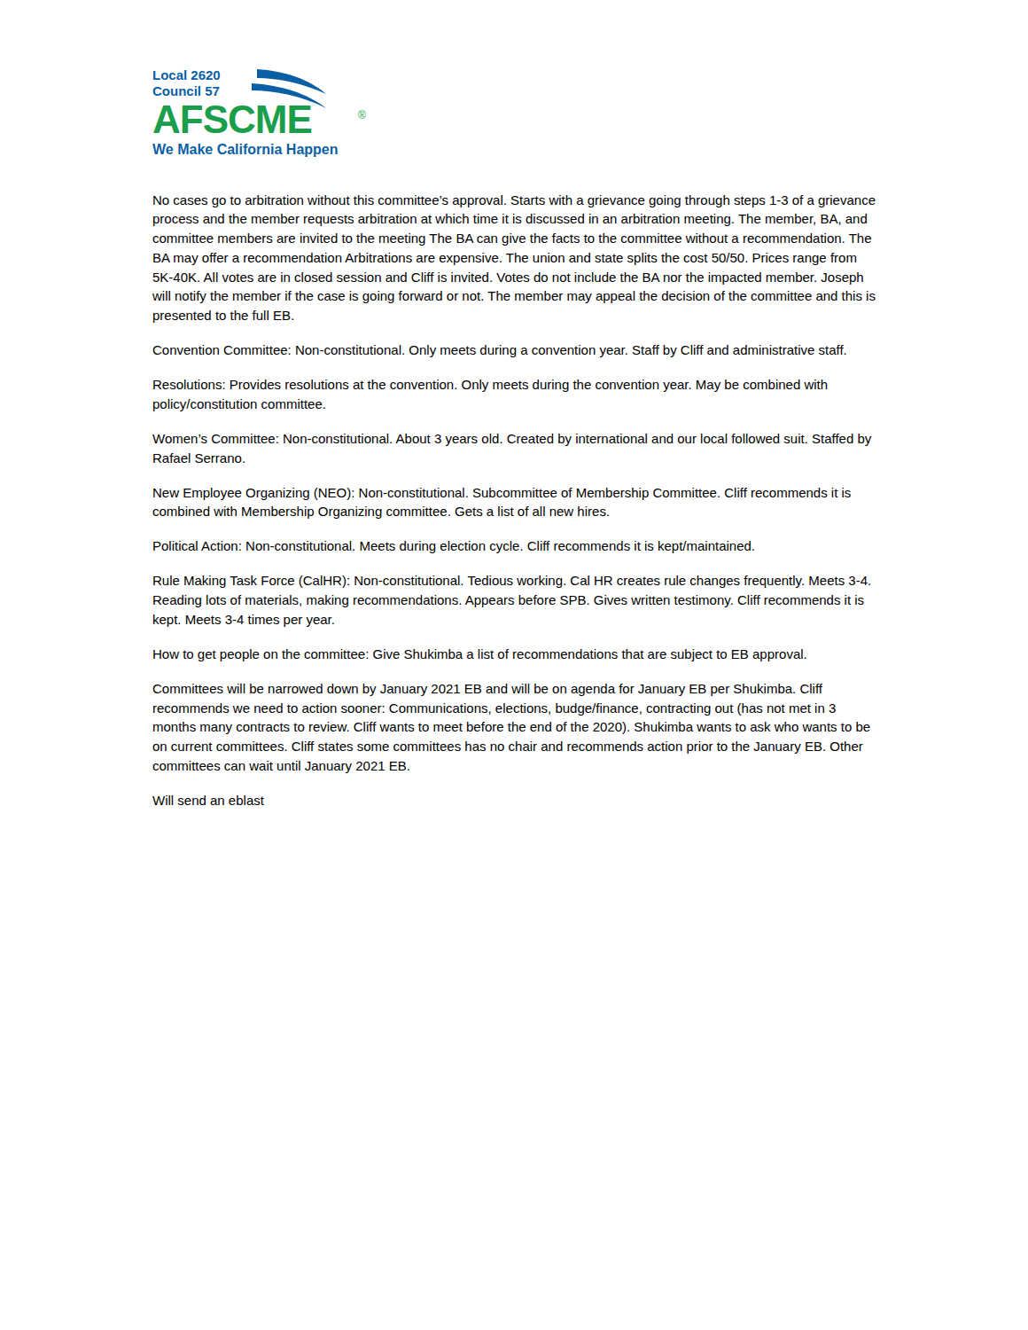AFSCME Local 2620 Council 57 logo AFSCME Local 2620 Council 57 — We Make California Happen Local 2620 Council 57 AFSCME ® We Make California Happen
No cases go to arbitration without this committee’s approval. Starts with a grievance going through steps 1-3 of a grievance process and the member requests arbitration at which time it is discussed in an arbitration meeting. The member, BA, and committee members are invited to the meeting The BA can give the facts to the committee without a recommendation. The BA may offer a recommendation Arbitrations are expensive. The union and state splits the cost 50/50. Prices range from 5K-40K. All votes are in closed session and Cliff is invited. Votes do not include the BA nor the impacted member. Joseph will notify the member if the case is going forward or not. The member may appeal the decision of the committee and this is presented to the full EB.
Convention Committee: Non-constitutional. Only meets during a convention year. Staff by Cliff and administrative staff.
Resolutions: Provides resolutions at the convention. Only meets during the convention year. May be combined with policy/constitution committee.
Women’s Committee: Non-constitutional. About 3 years old. Created by international and our local followed suit. Staffed by Rafael Serrano.
New Employee Organizing (NEO): Non-constitutional. Subcommittee of Membership Committee. Cliff recommends it is combined with Membership Organizing committee. Gets a list of all new hires.
Political Action: Non-constitutional. Meets during election cycle. Cliff recommends it is kept/maintained.
Rule Making Task Force (CalHR): Non-constitutional. Tedious working. Cal HR creates rule changes frequently. Meets 3-4. Reading lots of materials, making recommendations. Appears before SPB. Gives written testimony. Cliff recommends it is kept. Meets 3-4 times per year.
How to get people on the committee: Give Shukimba a list of recommendations that are subject to EB approval.
Committees will be narrowed down by January 2021 EB and will be on agenda for January EB per Shukimba. Cliff recommends we need to action sooner: Communications, elections, budge/finance, contracting out (has not met in 3 months many contracts to review. Cliff wants to meet before the end of the 2020). Shukimba wants to ask who wants to be on current committees. Cliff states some committees has no chair and recommends action prior to the January EB. Other committees can wait until January 2021 EB.
Will send an eblast